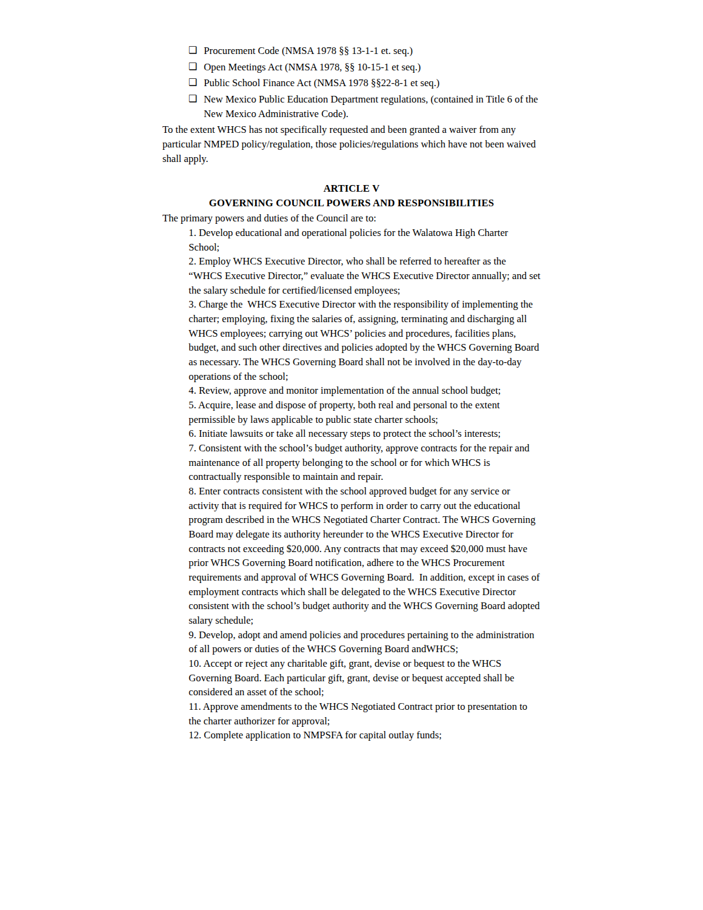Procurement Code (NMSA 1978 §§ 13-1-1 et. seq.)
Open Meetings Act (NMSA 1978, §§ 10-15-1 et seq.)
Public School Finance Act (NMSA 1978 §§22-8-1 et seq.)
New Mexico Public Education Department regulations, (contained in Title 6 of the New Mexico Administrative Code).
To the extent WHCS has not specifically requested and been granted a waiver from any particular NMPED policy/regulation, those policies/regulations which have not been waived shall apply.
ARTICLE VGOVERNING COUNCIL POWERS AND RESPONSIBILITIES
The primary powers and duties of the Council are to:
Develop educational and operational policies for the Walatowa High Charter School;
Employ WHCS Executive Director, who shall be referred to hereafter as the “WHCS Executive Director,” evaluate the WHCS Executive Director annually; and set the salary schedule for certified/licensed employees;
Charge the WHCS Executive Director with the responsibility of implementing the charter; employing, fixing the salaries of, assigning, terminating and discharging all WHCS employees; carrying out WHCS’ policies and procedures, facilities plans, budget, and such other directives and policies adopted by the WHCS Governing Board as necessary. The WHCS Governing Board shall not be involved in the day-to-day operations of the school;
Review, approve and monitor implementation of the annual school budget;
Acquire, lease and dispose of property, both real and personal to the extent permissible by laws applicable to public state charter schools;
Initiate lawsuits or take all necessary steps to protect the school’s interests;
Consistent with the school’s budget authority, approve contracts for the repair and maintenance of all property belonging to the school or for which WHCS is contractually responsible to maintain and repair.
Enter contracts consistent with the school approved budget for any service or activity that is required for WHCS to perform in order to carry out the educational program described in the WHCS Negotiated Charter Contract. The WHCS Governing Board may delegate its authority hereunder to the WHCS Executive Director for contracts not exceeding $20,000. Any contracts that may exceed $20,000 must have prior WHCS Governing Board notification, adhere to the WHCS Procurement requirements and approval of WHCS Governing Board. In addition, except in cases of employment contracts which shall be delegated to the WHCS Executive Director consistent with the school’s budget authority and the WHCS Governing Board adopted salary schedule;
Develop, adopt and amend policies and procedures pertaining to the administration of all powers or duties of the WHCS Governing Board andWHCS;
Accept or reject any charitable gift, grant, devise or bequest to the WHCS Governing Board. Each particular gift, grant, devise or bequest accepted shall be considered an asset of the school;
Approve amendments to the WHCS Negotiated Contract prior to presentation to the charter authorizer for approval;
Complete application to NMPSFA for capital outlay funds;